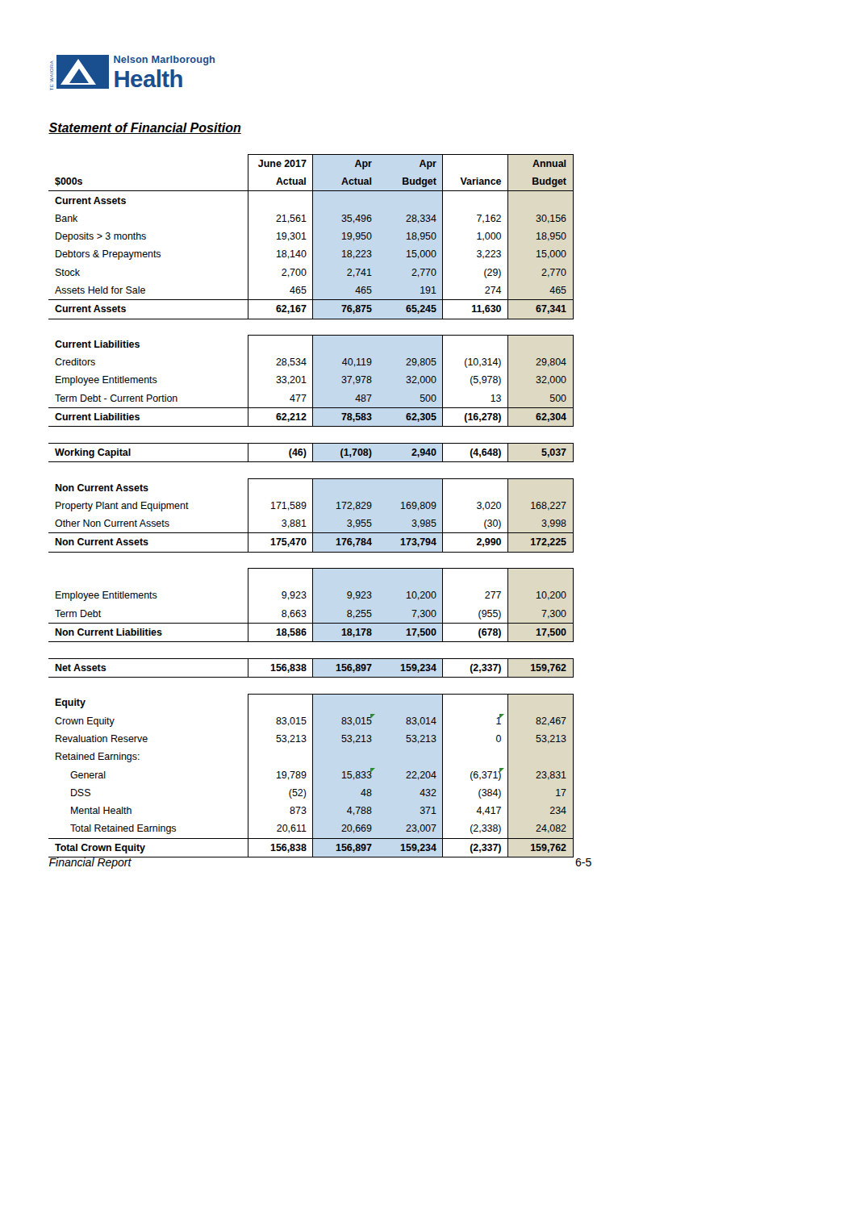TE WAIORA
Nelson Marlborough Health
Statement of Financial Position
| | June 2017 | Apr | Apr | | Annual |
| --- | --- | --- | --- | --- | --- |
| $000s | Actual | Actual | Budget | Variance | Budget |
| Current Assets | | | | | |
| Bank | 21,561 | 35,496 | 28,334 | 7,162 | 30,156 |
| Deposits > 3 months | 19,301 | 19,950 | 18,950 | 1,000 | 18,950 |
| Debtors & Prepayments | 18,140 | 18,223 | 15,000 | 3,223 | 15,000 |
| Stock | 2,700 | 2,741 | 2,770 | (29) | 2,770 |
| Assets Held for Sale | 465 | 465 | 191 | 274 | 465 |
| Current Assets | 62,167 | 76,875 | 65,245 | 11,630 | 67,341 |
| Current Liabilities | | | | | |
| Creditors | 28,534 | 40,119 | 29,805 | (10,314) | 29,804 |
| Employee Entitlements | 33,201 | 37,978 | 32,000 | (5,978) | 32,000 |
| Term Debt - Current Portion | 477 | 487 | 500 | 13 | 500 |
| Current Liabilities | 62,212 | 78,583 | 62,305 | (16,278) | 62,304 |
| Working Capital | (46) | (1,708) | 2,940 | (4,648) | 5,037 |
| Non Current Assets | | | | | |
| Property Plant and Equipment | 171,589 | 172,829 | 169,809 | 3,020 | 168,227 |
| Other Non Current Assets | 3,881 | 3,955 | 3,985 | (30) | 3,998 |
| Non Current Assets | 175,470 | 176,784 | 173,794 | 2,990 | 172,225 |
| Employee Entitlements | 9,923 | 9,923 | 10,200 | 277 | 10,200 |
| Term Debt | 8,663 | 8,255 | 7,300 | (955) | 7,300 |
| Non Current Liabilities | 18,586 | 18,178 | 17,500 | (678) | 17,500 |
| Net Assets | 156,838 | 156,897 | 159,234 | (2,337) | 159,762 |
| Equity | | | | | |
| Crown Equity | 83,015 | 83,015 | 83,014 | 1 | 82,467 |
| Revaluation Reserve | 53,213 | 53,213 | 53,213 | 0 | 53,213 |
| Retained Earnings: | | | | | |
| General | 19,789 | 15,833 | 22,204 | (6,371) | 23,831 |
| DSS | (52) | 48 | 432 | (384) | 17 |
| Mental Health | 873 | 4,788 | 371 | 4,417 | 234 |
| Total Retained Earnings | 20,611 | 20,669 | 23,007 | (2,338) | 24,082 |
| Total Crown Equity | 156,838 | 156,897 | 159,234 | (2,337) | 159,762 |
Financial Report 6-5